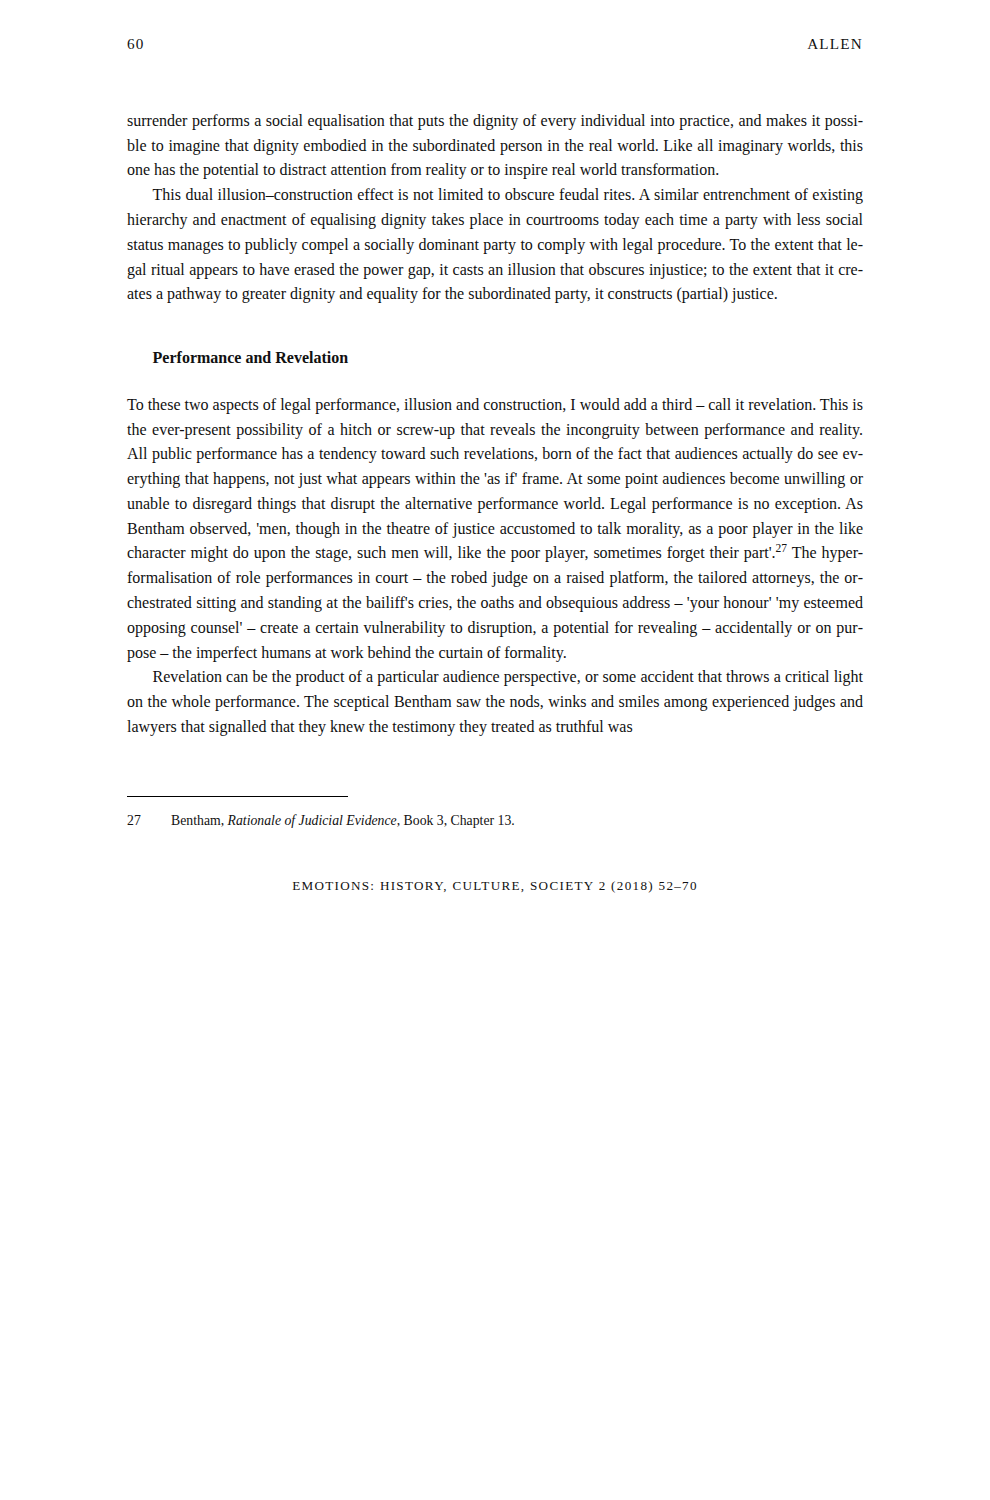60 Allen
surrender performs a social equalisation that puts the dignity of every individual into practice, and makes it possible to imagine that dignity embodied in the subordinated person in the real world. Like all imaginary worlds, this one has the potential to distract attention from reality or to inspire real world transformation.
This dual illusion–construction effect is not limited to obscure feudal rites. A similar entrenchment of existing hierarchy and enactment of equalising dignity takes place in courtrooms today each time a party with less social status manages to publicly compel a socially dominant party to comply with legal procedure. To the extent that legal ritual appears to have erased the power gap, it casts an illusion that obscures injustice; to the extent that it creates a pathway to greater dignity and equality for the subordinated party, it constructs (partial) justice.
Performance and Revelation
To these two aspects of legal performance, illusion and construction, I would add a third – call it revelation. This is the ever-present possibility of a hitch or screw-up that reveals the incongruity between performance and reality. All public performance has a tendency toward such revelations, born of the fact that audiences actually do see everything that happens, not just what appears within the 'as if' frame. At some point audiences become unwilling or unable to disregard things that disrupt the alternative performance world. Legal performance is no exception. As Bentham observed, 'men, though in the theatre of justice accustomed to talk morality, as a poor player in the like character might do upon the stage, such men will, like the poor player, sometimes forget their part'.27 The hyper-formalisation of role performances in court – the robed judge on a raised platform, the tailored attorneys, the orchestrated sitting and standing at the bailiff's cries, the oaths and obsequious address – 'your honour' 'my esteemed opposing counsel' – create a certain vulnerability to disruption, a potential for revealing – accidentally or on purpose – the imperfect humans at work behind the curtain of formality.
Revelation can be the product of a particular audience perspective, or some accident that throws a critical light on the whole performance. The sceptical Bentham saw the nods, winks and smiles among experienced judges and lawyers that signalled that they knew the testimony they treated as truthful was
27 Bentham, Rationale of Judicial Evidence, Book 3, Chapter 13.
Emotions: History, Culture, Society 2 (2018) 52–70